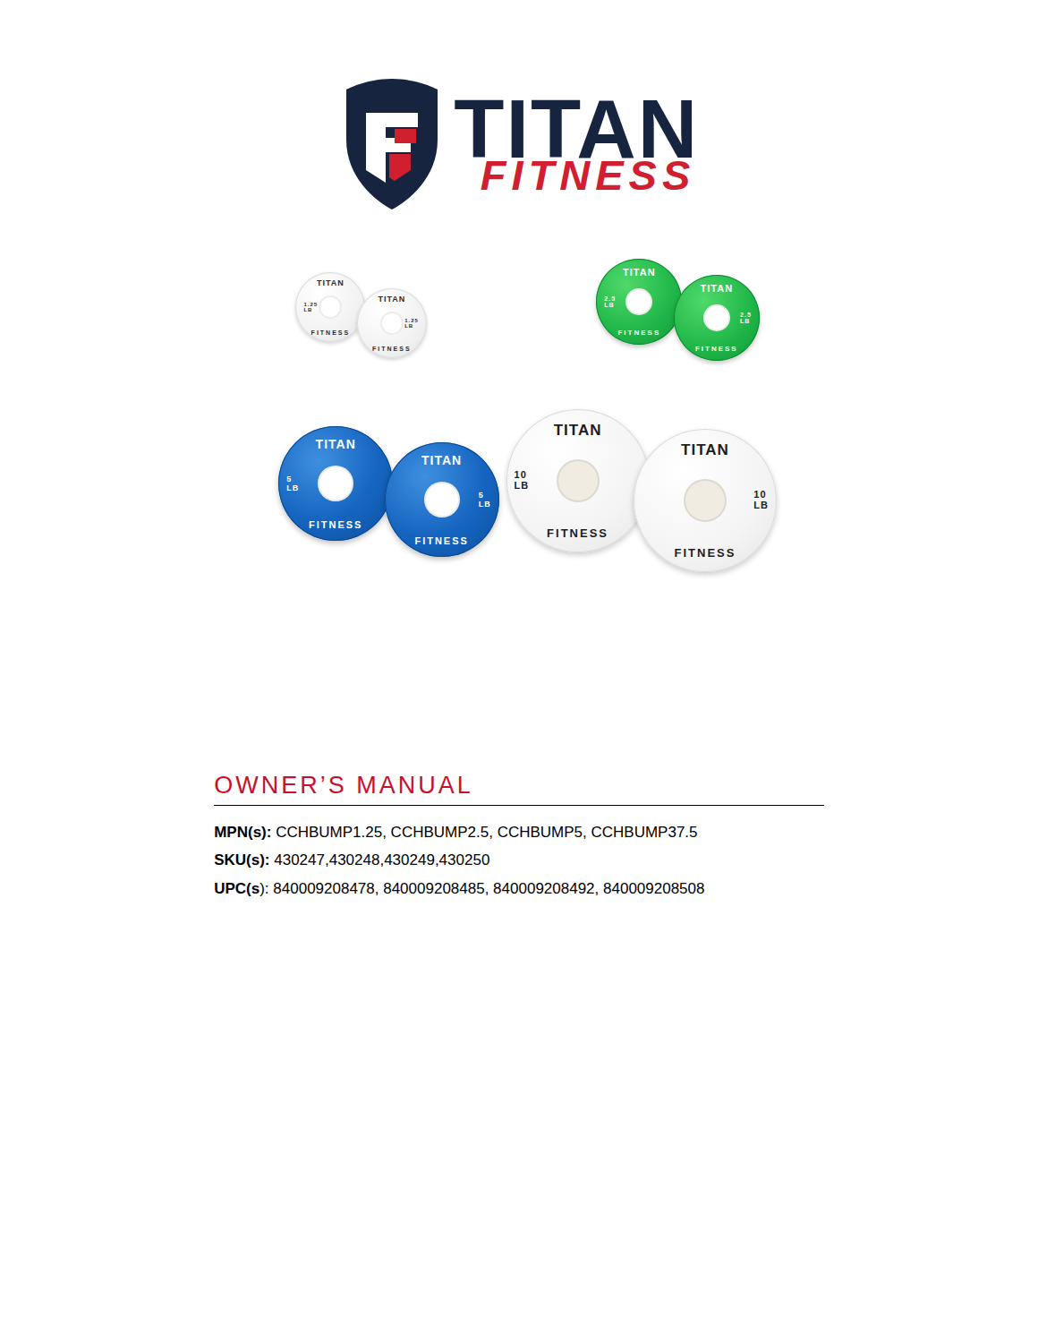TITAN FITNESS
TITAN 1.25
LB FITNESS TITAN 1.25
LB FITNESS
TITAN 2.5
LB FITNESS TITAN 2.5
LB FITNESS
TITAN 5
LB FITNESS TITAN 5
LB FITNESS
TITAN 10
LB FITNESS TITAN 10
LB FITNESS
OWNER’S MANUAL
MPN(s): CCHBUMP1.25, CCHBUMP2.5, CCHBUMP5, CCHBUMP37.5
SKU(s): 430247,430248,430249,430250
UPC(s): 840009208478, 840009208485, 840009208492, 840009208508